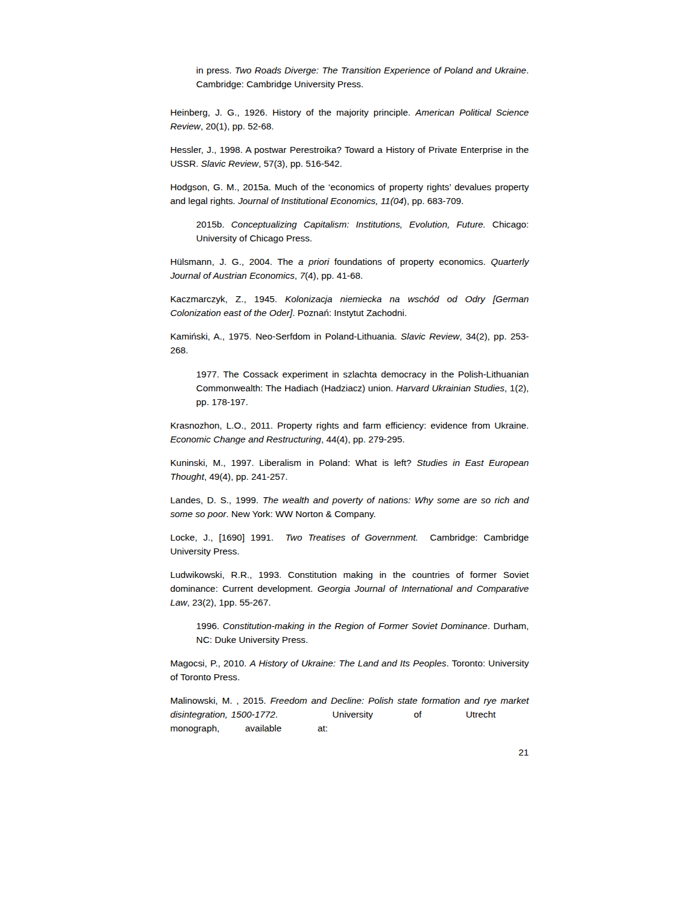in press. Two Roads Diverge: The Transition Experience of Poland and Ukraine. Cambridge: Cambridge University Press.
Heinberg, J. G., 1926. History of the majority principle. American Political Science Review, 20(1), pp. 52-68.
Hessler, J., 1998. A postwar Perestroika? Toward a History of Private Enterprise in the USSR. Slavic Review, 57(3), pp. 516-542.
Hodgson, G. M., 2015a. Much of the ‘economics of property rights’ devalues property and legal rights. Journal of Institutional Economics, 11(04), pp. 683-709.
2015b. Conceptualizing Capitalism: Institutions, Evolution, Future. Chicago: University of Chicago Press.
Hülsmann, J. G., 2004. The a priori foundations of property economics. Quarterly Journal of Austrian Economics, 7(4), pp. 41-68.
Kaczmarczyk, Z., 1945. Kolonizacja niemiecka na wschód od Odry [German Colonization east of the Oder]. Poznań: Instytut Zachodni.
Kamiński, A., 1975. Neo-Serfdom in Poland-Lithuania. Slavic Review, 34(2), pp. 253-268.
1977. The Cossack experiment in szlachta democracy in the Polish-Lithuanian Commonwealth: The Hadiach (Hadziacz) union. Harvard Ukrainian Studies, 1(2), pp. 178-197.
Krasnozhon, L.O., 2011. Property rights and farm efficiency: evidence from Ukraine. Economic Change and Restructuring, 44(4), pp. 279-295.
Kuninski, M., 1997. Liberalism in Poland: What is left? Studies in East European Thought, 49(4), pp. 241-257.
Landes, D. S., 1999. The wealth and poverty of nations: Why some are so rich and some so poor. New York: WW Norton & Company.
Locke, J., [1690] 1991. Two Treatises of Government. Cambridge: Cambridge University Press.
Ludwikowski, R.R., 1993. Constitution making in the countries of former Soviet dominance: Current development. Georgia Journal of International and Comparative Law, 23(2), 1pp. 55-267.
1996. Constitution-making in the Region of Former Soviet Dominance. Durham, NC: Duke University Press.
Magocsi, P., 2010. A History of Ukraine: The Land and Its Peoples. Toronto: University of Toronto Press.
Malinowski, M. , 2015. Freedom and Decline: Polish state formation and rye market disintegration, 1500-1772. University of Utrecht monograph, available at:
21